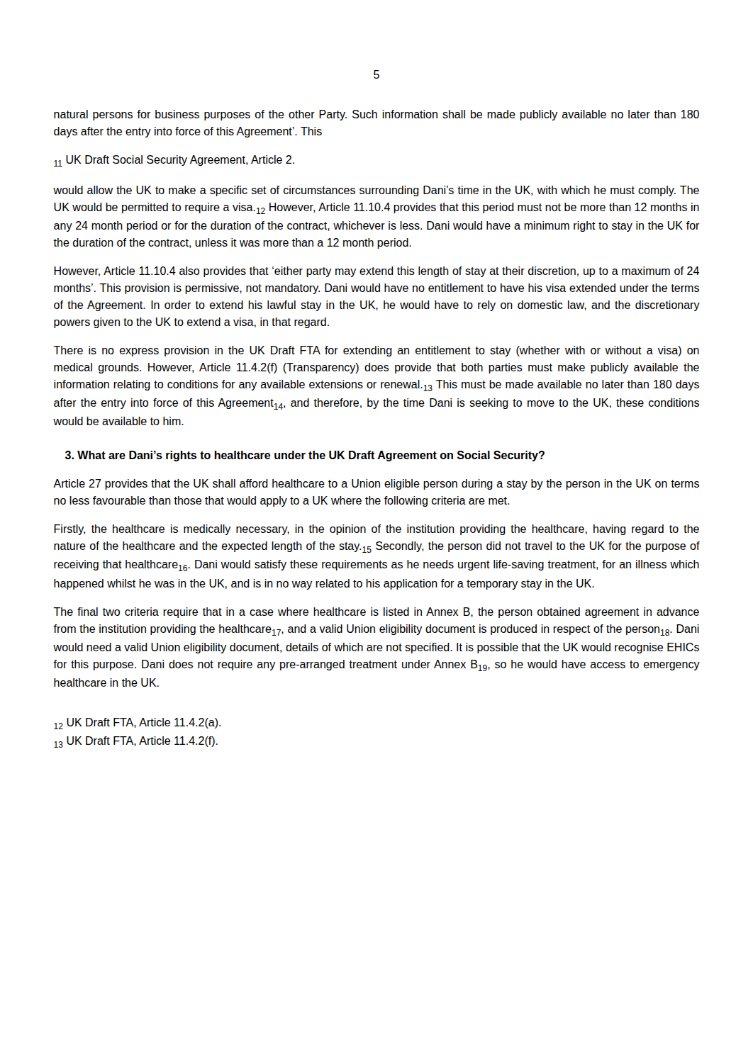5
natural persons for business purposes of the other Party. Such information shall be made publicly available no later than 180 days after the entry into force of this Agreement’. This
11 UK Draft Social Security Agreement, Article 2.
would allow the UK to make a specific set of circumstances surrounding Dani’s time in the UK, with which he must comply. The UK would be permitted to require a visa.12 However, Article 11.10.4 provides that this period must not be more than 12 months in any 24 month period or for the duration of the contract, whichever is less. Dani would have a minimum right to stay in the UK for the duration of the contract, unless it was more than a 12 month period.
However, Article 11.10.4 also provides that ‘either party may extend this length of stay at their discretion, up to a maximum of 24 months’. This provision is permissive, not mandatory. Dani would have no entitlement to have his visa extended under the terms of the Agreement. In order to extend his lawful stay in the UK, he would have to rely on domestic law, and the discretionary powers given to the UK to extend a visa, in that regard.
There is no express provision in the UK Draft FTA for extending an entitlement to stay (whether with or without a visa) on medical grounds. However, Article 11.4.2(f) (Transparency) does provide that both parties must make publicly available the information relating to conditions for any available extensions or renewal.13 This must be made available no later than 180 days after the entry into force of this Agreement14, and therefore, by the time Dani is seeking to move to the UK, these conditions would be available to him.
3. What are Dani’s rights to healthcare under the UK Draft Agreement on Social Security?
Article 27 provides that the UK shall afford healthcare to a Union eligible person during a stay by the person in the UK on terms no less favourable than those that would apply to a UK where the following criteria are met.
Firstly, the healthcare is medically necessary, in the opinion of the institution providing the healthcare, having regard to the nature of the healthcare and the expected length of the stay.15 Secondly, the person did not travel to the UK for the purpose of receiving that healthcare16. Dani would satisfy these requirements as he needs urgent life-saving treatment, for an illness which happened whilst he was in the UK, and is in no way related to his application for a temporary stay in the UK.
The final two criteria require that in a case where healthcare is listed in Annex B, the person obtained agreement in advance from the institution providing the healthcare17, and a valid Union eligibility document is produced in respect of the person18. Dani would need a valid Union eligibility document, details of which are not specified. It is possible that the UK would recognise EHICs for this purpose. Dani does not require any pre-arranged treatment under Annex B19, so he would have access to emergency healthcare in the UK.
12 UK Draft FTA, Article 11.4.2(a).
13 UK Draft FTA, Article 11.4.2(f).